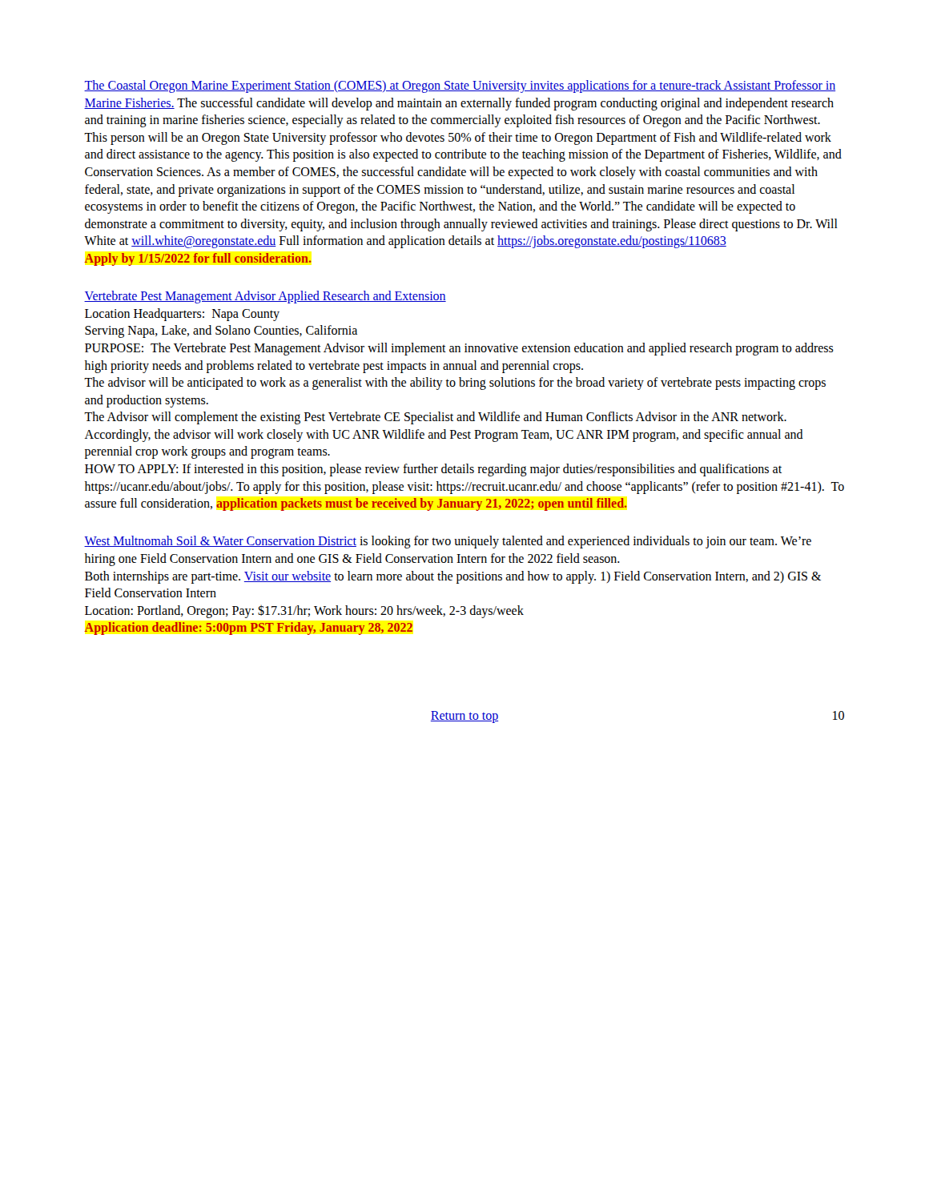The Coastal Oregon Marine Experiment Station (COMES) at Oregon State University invites applications for a tenure-track Assistant Professor in Marine Fisheries. The successful candidate will develop and maintain an externally funded program conducting original and independent research and training in marine fisheries science, especially as related to the commercially exploited fish resources of Oregon and the Pacific Northwest. This person will be an Oregon State University professor who devotes 50% of their time to Oregon Department of Fish and Wildlife-related work and direct assistance to the agency. This position is also expected to contribute to the teaching mission of the Department of Fisheries, Wildlife, and Conservation Sciences. As a member of COMES, the successful candidate will be expected to work closely with coastal communities and with federal, state, and private organizations in support of the COMES mission to “understand, utilize, and sustain marine resources and coastal ecosystems in order to benefit the citizens of Oregon, the Pacific Northwest, the Nation, and the World.” The candidate will be expected to demonstrate a commitment to diversity, equity, and inclusion through annually reviewed activities and trainings. Please direct questions to Dr. Will White at will.white@oregonstate.edu Full information and application details at https://jobs.oregonstate.edu/postings/110683
Apply by 1/15/2022 for full consideration.
Vertebrate Pest Management Advisor Applied Research and Extension
Location Headquarters: Napa County
Serving Napa, Lake, and Solano Counties, California
PURPOSE: The Vertebrate Pest Management Advisor will implement an innovative extension education and applied research program to address high priority needs and problems related to vertebrate pest impacts in annual and perennial crops.
The advisor will be anticipated to work as a generalist with the ability to bring solutions for the broad variety of vertebrate pests impacting crops and production systems.
The Advisor will complement the existing Pest Vertebrate CE Specialist and Wildlife and Human Conflicts Advisor in the ANR network. Accordingly, the advisor will work closely with UC ANR Wildlife and Pest Program Team, UC ANR IPM program, and specific annual and perennial crop work groups and program teams.
HOW TO APPLY: If interested in this position, please review further details regarding major duties/responsibilities and qualifications at https://ucanr.edu/about/jobs/. To apply for this position, please visit: https://recruit.ucanr.edu/ and choose “applicants” (refer to position #21-41). To assure full consideration, application packets must be received by January 21, 2022; open until filled.
West Multnomah Soil & Water Conservation District is looking for two uniquely talented and experienced individuals to join our team. We’re hiring one Field Conservation Intern and one GIS & Field Conservation Intern for the 2022 field season.
Both internships are part-time. Visit our website to learn more about the positions and how to apply. 1) Field Conservation Intern, and 2) GIS & Field Conservation Intern
Location: Portland, Oregon; Pay: $17.31/hr; Work hours: 20 hrs/week, 2-3 days/week
Application deadline: 5:00pm PST Friday, January 28, 2022
Return to top 10